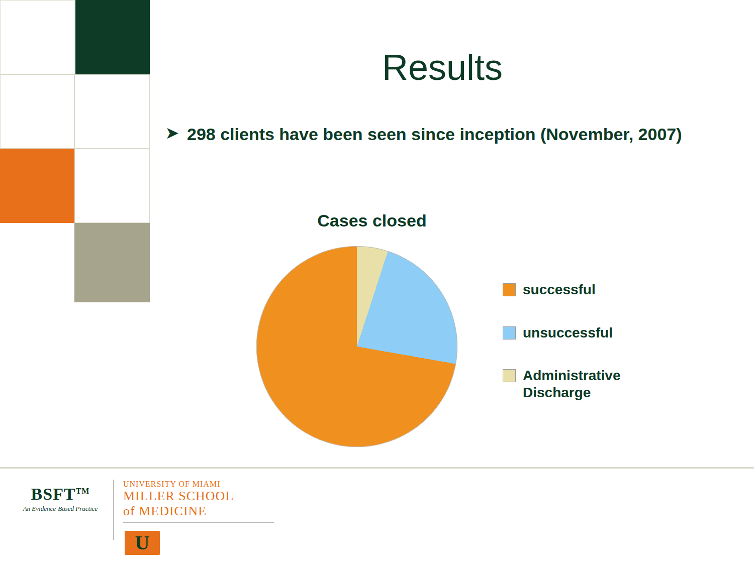Results
➤ 298 clients have been seen since inception (November, 2007)
Cases closed
successful
unsuccessful
Administrative
Discharge
BSFTTM
An Evidence-Based Practice
UNIVERSITY OF MIAMI
MILLER SCHOOL
of MEDICINE
U